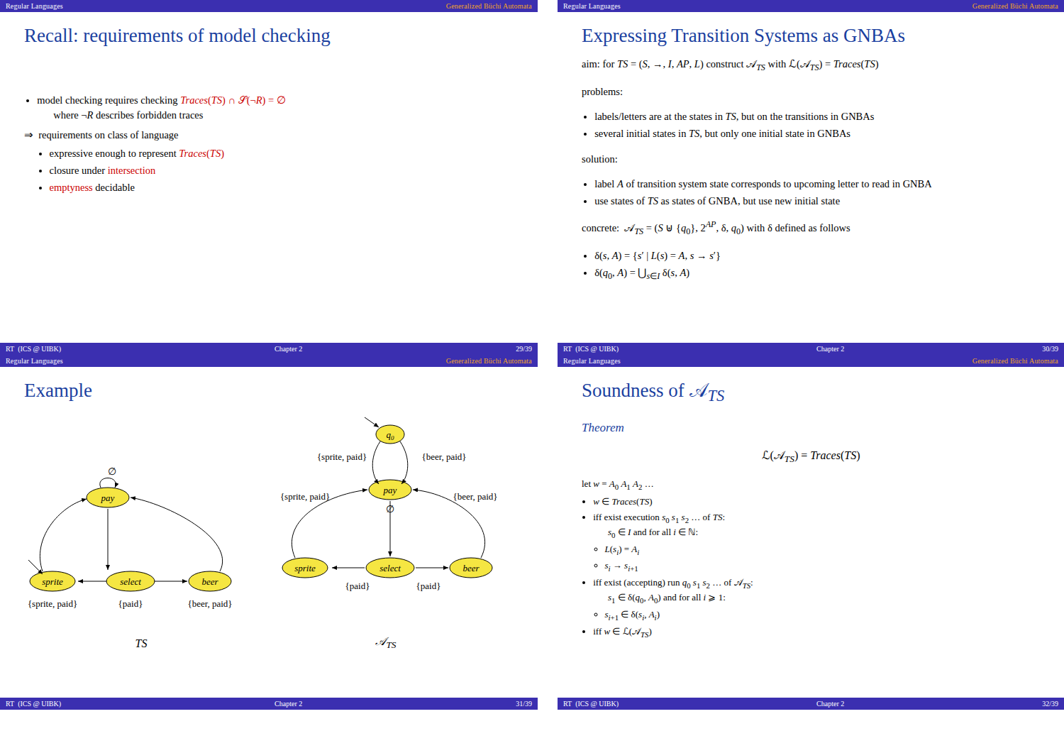Regular Languages Generalized Büchi Automata
Recall: requirements of model checking
model checking requires checking Traces(TS) ∩ 𝒮(¬R) = ∅
where ¬R describes forbidden traces
⇒ requirements on class of language
expressive enough to represent Traces(TS)
closure under intersection
emptyness decidable
RT (ICS @ UIBK) Chapter 229/39
Regular Languages Generalized Büchi Automata
Expressing Transition Systems as GNBAs
aim: for TS = (S, →, I, AP, L) construct 𝒜TS with ℒ(𝒜TS) = Traces(TS)
problems:
labels/letters are at the states in TS, but on the transitions in GNBAs
several initial states in TS, but only one initial state in GNBAs
solution:
label A of transition system state corresponds to upcoming letter to read in GNBA
use states of TS as states of GNBA, but use new initial state
concrete: 𝒜TS = (S ⊎ {q0}, 2AP, δ, q0) with δ defined as follows
δ(s, A) = {s′ | L(s) = A, s → s′}
δ(q0, A) = ⋃s∈I δ(s, A)
RT (ICS @ UIBK) Chapter 230/39
Regular Languages Generalized Büchi Automata
Example
∅ pay sprite select beer {sprite, paid} {paid} {beer, paid}
TS
q0 pay {sprite, paid} {beer, paid} ∅ sprite select beer {sprite, paid} {beer, paid} {paid} {paid}
𝒜TS
RT (ICS @ UIBK) Chapter 231/39
Regular Languages Generalized Büchi Automata
Soundness of 𝒜TS
Theorem
ℒ(𝒜TS) = Traces(TS)
let w = A0 A1 A2 …
w ∈ Traces(TS)
iff exist execution s0 s1 s2 … of TS:
s0 ∈ I and for all i ∈ ℕ:
L(si) = Ai
si → si+1
iff exist (accepting) run q0 s1 s2 … of 𝒜TS:
s1 ∈ δ(q0, A0) and for all i ⩾ 1:
si+1 ∈ δ(si, Ai)
iff w ∈ ℒ(𝒜TS)
RT (ICS @ UIBK) Chapter 232/39